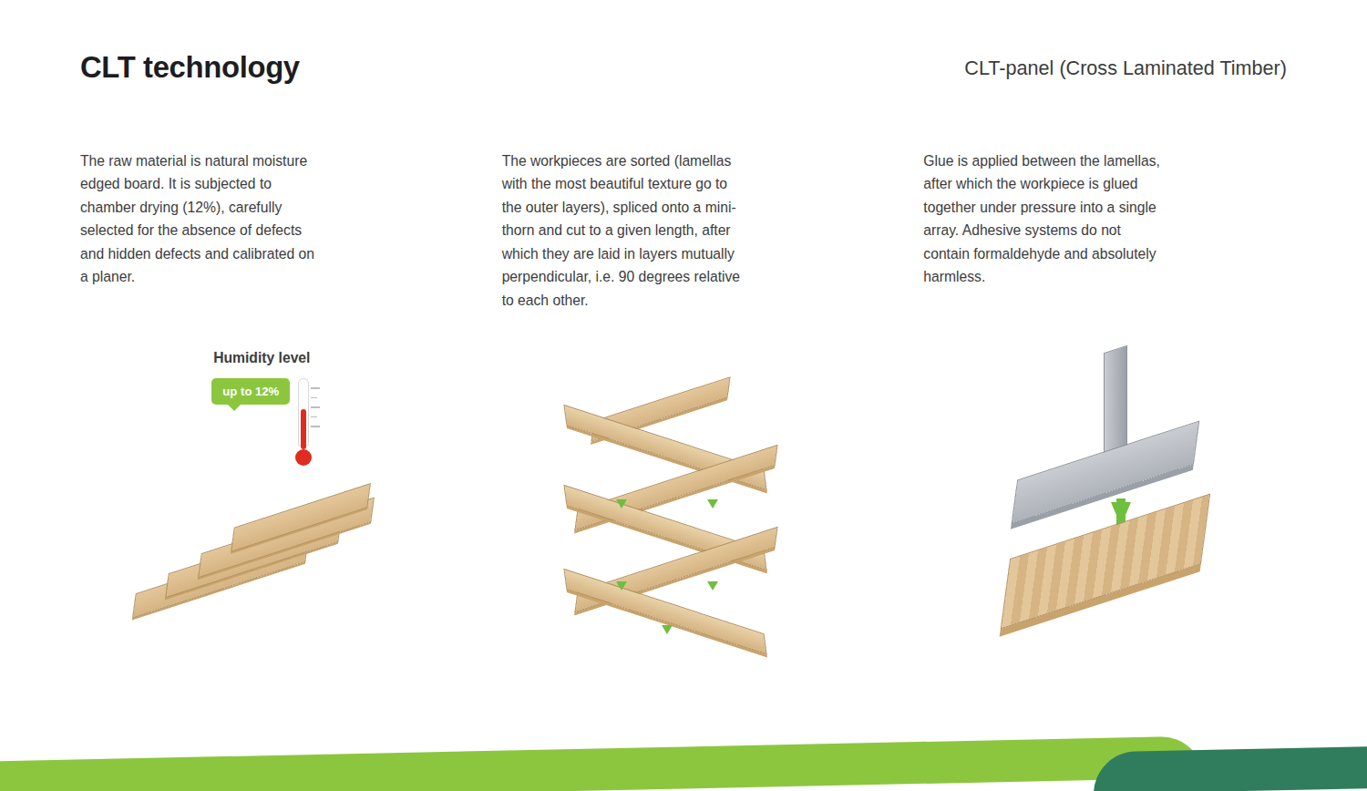CLT technology
CLT-panel (Cross Laminated Timber)
The raw material is natural moisture edged board. It is subjected to chamber drying (12%), carefully selected for the absence of defects and hidden defects and calibrated on a planer.
Humidity level
up to 12%
The workpieces are sorted (lamellas with the most beautiful texture go to the outer layers), spliced onto a mini-thorn and cut to a given length, after which they are laid in layers mutually perpendicular, i.e. 90 degrees relative to each other.
Glue is applied between the lamellas, after which the workpiece is glued together under pressure into a single array. Adhesive systems do not contain formaldehyde and absolutely harmless.